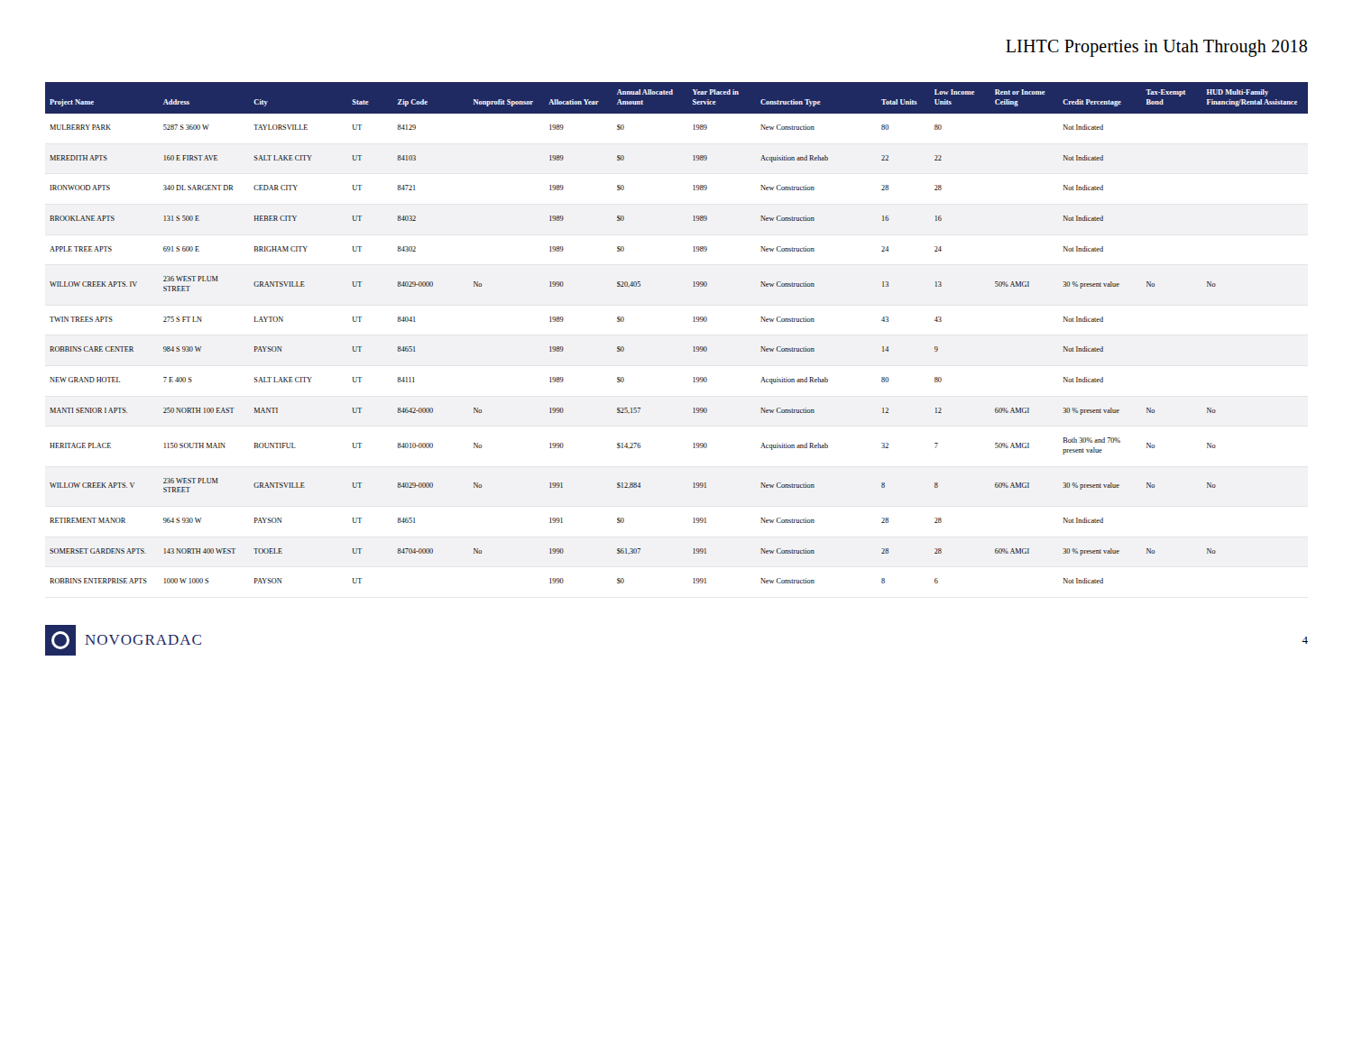LIHTC Properties in Utah Through 2018
| Project Name | Address | City | State | Zip Code | Nonprofit Sponsor | Allocation Year | Annual Allocated Amount | Year Placed in Service | Construction Type | Total Units | Low Income Units | Rent or Income Ceiling | Credit Percentage | Tax-Exempt Bond | HUD Multi-Family Financing/Rental Assistance |
| --- | --- | --- | --- | --- | --- | --- | --- | --- | --- | --- | --- | --- | --- | --- | --- |
| MULBERRY PARK | 5287 S 3600 W | TAYLORSVILLE | UT | 84129 | | 1989 | $0 | 1989 | New Construction | 80 | 80 | | Not Indicated | | |
| MEREDITH APTS | 160 E FIRST AVE | SALT LAKE CITY | UT | 84103 | | 1989 | $0 | 1989 | Acquisition and Rehab | 22 | 22 | | Not Indicated | | |
| IRONWOOD APTS | 340 DL SARGENT DR | CEDAR CITY | UT | 84721 | | 1989 | $0 | 1989 | New Construction | 28 | 28 | | Not Indicated | | |
| BROOKLANE APTS | 131 S 500 E | HEBER CITY | UT | 84032 | | 1989 | $0 | 1989 | New Construction | 16 | 16 | | Not Indicated | | |
| APPLE TREE APTS | 691 S 600 E | BRIGHAM CITY | UT | 84302 | | 1989 | $0 | 1989 | New Construction | 24 | 24 | | Not Indicated | | |
| WILLOW CREEK APTS. IV | 236 WEST PLUM STREET | GRANTSVILLE | UT | 84029-0000 | No | 1990 | $20,405 | 1990 | New Construction | 13 | 13 | 50% AMGI | 30 % present value | No | No |
| TWIN TREES APTS | 275 S FT LN | LAYTON | UT | 84041 | | 1989 | $0 | 1990 | New Construction | 43 | 43 | | Not Indicated | | |
| ROBBINS CARE CENTER | 984 S 930 W | PAYSON | UT | 84651 | | 1989 | $0 | 1990 | New Construction | 14 | 9 | | Not Indicated | | |
| NEW GRAND HOTEL | 7 E 400 S | SALT LAKE CITY | UT | 84111 | | 1989 | $0 | 1990 | Acquisition and Rehab | 80 | 80 | | Not Indicated | | |
| MANTI SENIOR I APTS. | 250 NORTH 100 EAST | MANTI | UT | 84642-0000 | No | 1990 | $25,157 | 1990 | New Construction | 12 | 12 | 60% AMGI | 30 % present value | No | No |
| HERITAGE PLACE | 1150 SOUTH MAIN | BOUNTIFUL | UT | 84010-0000 | No | 1990 | $14,276 | 1990 | Acquisition and Rehab | 32 | 7 | 50% AMGI | Both 30% and 70% present value | No | No |
| WILLOW CREEK APTS. V | 236 WEST PLUM STREET | GRANTSVILLE | UT | 84029-0000 | No | 1991 | $12,884 | 1991 | New Construction | 8 | 8 | 60% AMGI | 30 % present value | No | No |
| RETIREMENT MANOR | 964 S 930 W | PAYSON | UT | 84651 | | 1991 | $0 | 1991 | New Construction | 28 | 28 | | Not Indicated | | |
| SOMERSET GARDENS APTS. | 143 NORTH 400 WEST | TOOELE | UT | 84704-0000 | No | 1990 | $61,307 | 1991 | New Construction | 28 | 28 | 60% AMGI | 30 % present value | No | No |
| ROBBINS ENTERPRISE APTS | 1000 W 1000 S | PAYSON | UT | | | 1990 | $0 | 1991 | New Construction | 8 | 6 | | Not Indicated | | |
NOVOGRADAC
4